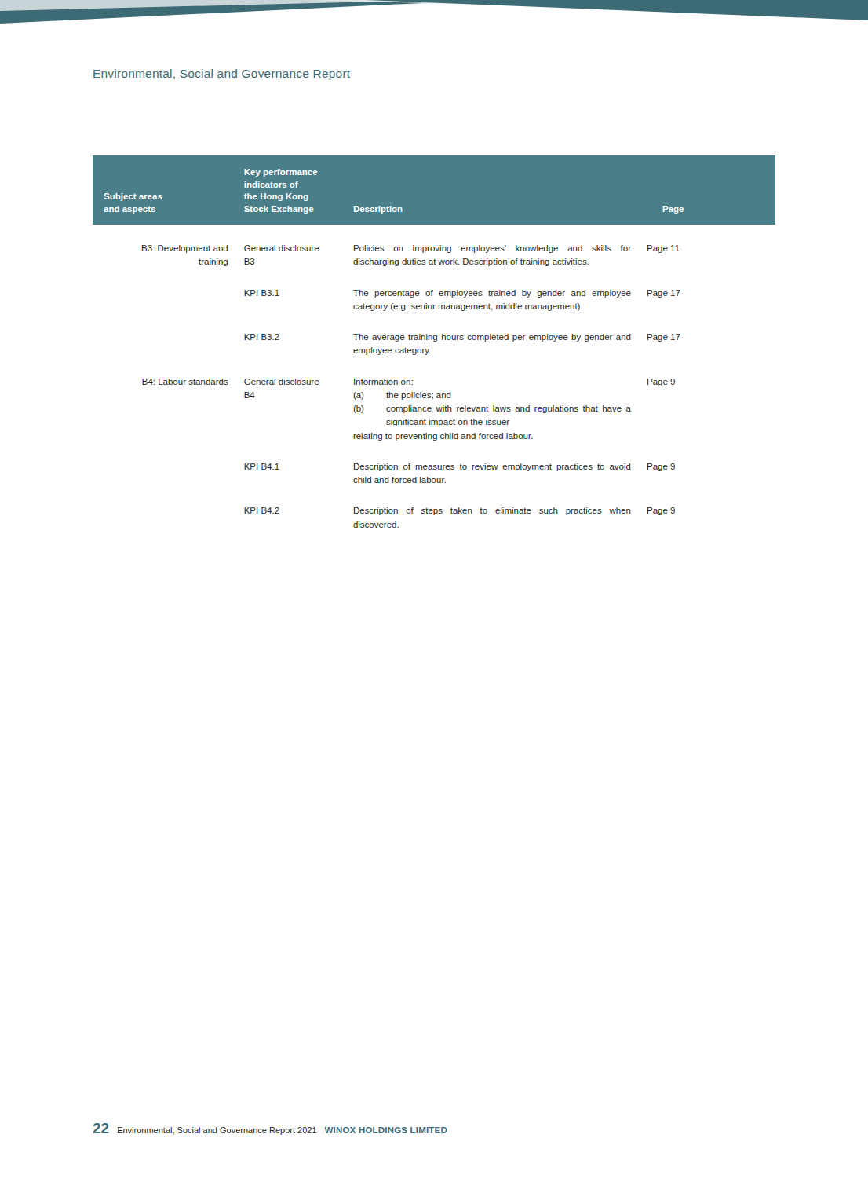Environmental, Social and Governance Report
| Subject areas and aspects | Key performance indicators of the Hong Kong Stock Exchange | Description | Page |
| --- | --- | --- | --- |
| B3: Development and training | General disclosure B3 | Policies on improving employees' knowledge and skills for discharging duties at work. Description of training activities. | Page 11 |
| | KPI B3.1 | The percentage of employees trained by gender and employee category (e.g. senior management, middle management). | Page 17 |
| | KPI B3.2 | The average training hours completed per employee by gender and employee category. | Page 17 |
| B4: Labour standards | General disclosure B4 | Information on: (a) the policies; and (b) compliance with relevant laws and regulations that have a significant impact on the issuer relating to preventing child and forced labour. | Page 9 |
| | KPI B4.1 | Description of measures to review employment practices to avoid child and forced labour. | Page 9 |
| | KPI B4.2 | Description of steps taken to eliminate such practices when discovered. | Page 9 |
22 Environmental, Social and Governance Report 2021 WINOX HOLDINGS LIMITED